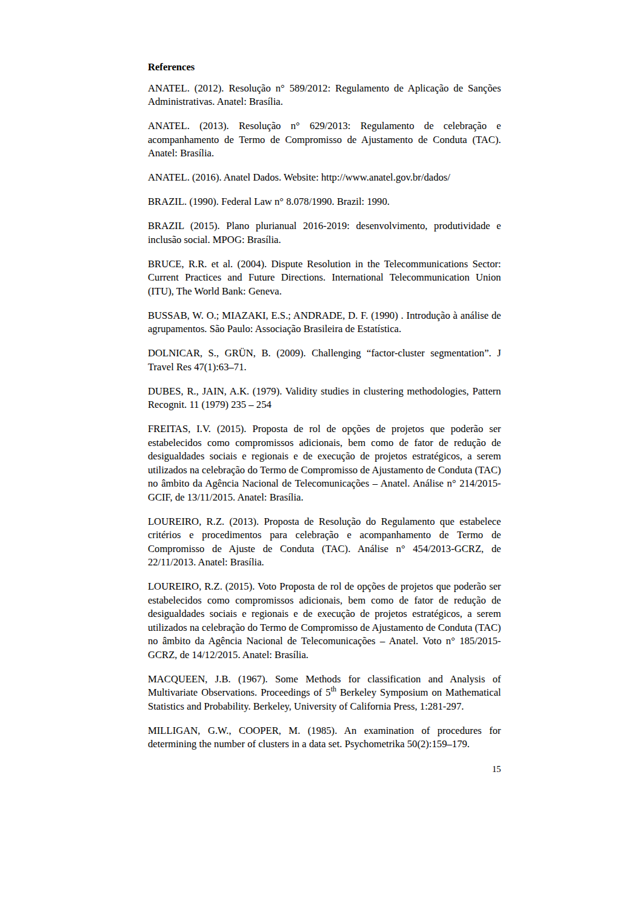References
ANATEL. (2012). Resolução n° 589/2012: Regulamento de Aplicação de Sanções Administrativas. Anatel: Brasília.
ANATEL. (2013). Resolução n° 629/2013: Regulamento de celebração e acompanhamento de Termo de Compromisso de Ajustamento de Conduta (TAC). Anatel: Brasília.
ANATEL. (2016). Anatel Dados. Website: http://www.anatel.gov.br/dados/
BRAZIL. (1990). Federal Law n° 8.078/1990. Brazil: 1990.
BRAZIL (2015). Plano plurianual 2016-2019: desenvolvimento, produtividade e inclusão social. MPOG: Brasília.
BRUCE, R.R. et al. (2004). Dispute Resolution in the Telecommunications Sector: Current Practices and Future Directions. International Telecommunication Union (ITU), The World Bank: Geneva.
BUSSAB, W. O.; MIAZAKI, E.S.; ANDRADE, D. F. (1990) . Introdução à análise de agrupamentos. São Paulo: Associação Brasileira de Estatística.
DOLNICAR, S., GRÜN, B. (2009). Challenging “factor-cluster segmentation”. J Travel Res 47(1):63–71.
DUBES, R., JAIN, A.K. (1979). Validity studies in clustering methodologies, Pattern Recognit. 11 (1979) 235 – 254
FREITAS, I.V. (2015). Proposta de rol de opções de projetos que poderão ser estabelecidos como compromissos adicionais, bem como de fator de redução de desigualdades sociais e regionais e de execução de projetos estratégicos, a serem utilizados na celebração do Termo de Compromisso de Ajustamento de Conduta (TAC) no âmbito da Agência Nacional de Telecomunicações – Anatel. Análise n° 214/2015-GCIF, de 13/11/2015. Anatel: Brasília.
LOUREIRO, R.Z. (2013). Proposta de Resolução do Regulamento que estabelece critérios e procedimentos para celebração e acompanhamento de Termo de Compromisso de Ajuste de Conduta (TAC). Análise n° 454/2013-GCRZ, de 22/11/2013. Anatel: Brasília.
LOUREIRO, R.Z. (2015). Voto Proposta de rol de opções de projetos que poderão ser estabelecidos como compromissos adicionais, bem como de fator de redução de desigualdades sociais e regionais e de execução de projetos estratégicos, a serem utilizados na celebração do Termo de Compromisso de Ajustamento de Conduta (TAC) no âmbito da Agência Nacional de Telecomunicações – Anatel. Voto n° 185/2015-GCRZ, de 14/12/2015. Anatel: Brasília.
MACQUEEN, J.B. (1967). Some Methods for classification and Analysis of Multivariate Observations. Proceedings of 5th Berkeley Symposium on Mathematical Statistics and Probability. Berkeley, University of California Press, 1:281-297.
MILLIGAN, G.W., COOPER, M. (1985). An examination of procedures for determining the number of clusters in a data set. Psychometrika 50(2):159–179.
15